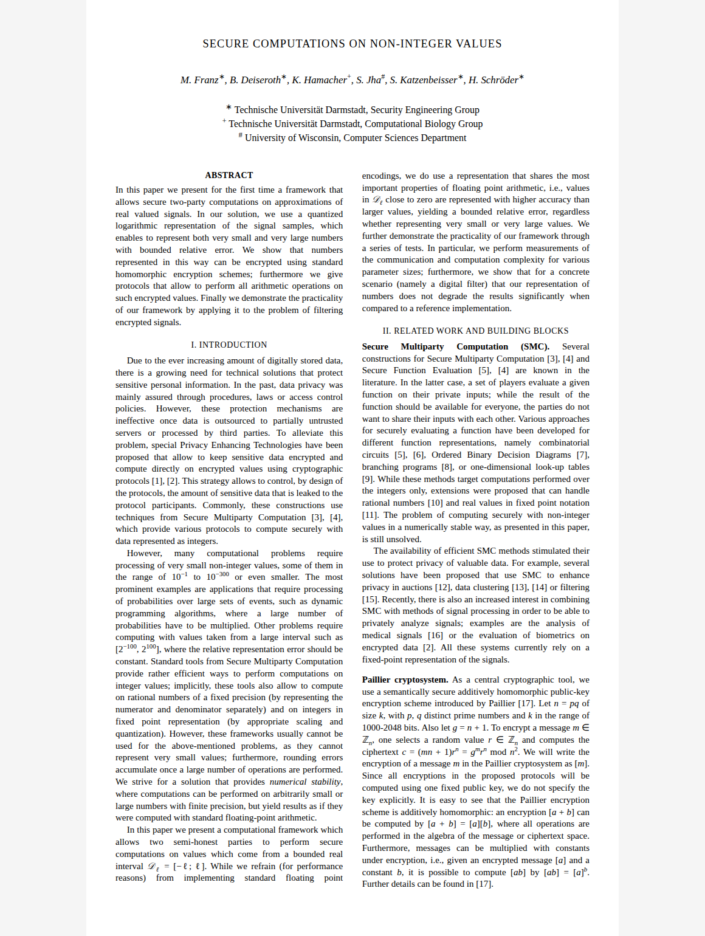Secure Computations on Non-Integer Values
M. Franz∗, B. Deiseroth∗, K. Hamacher+, S. Jha#, S. Katzenbeisser∗, H. Schröder∗
∗ Technische Universität Darmstadt, Security Engineering Group
+ Technische Universität Darmstadt, Computational Biology Group
# University of Wisconsin, Computer Sciences Department
Abstract
In this paper we present for the first time a framework that allows secure two-party computations on approximations of real valued signals. In our solution, we use a quantized logarithmic representation of the signal samples, which enables to represent both very small and very large numbers with bounded relative error. We show that numbers represented in this way can be encrypted using standard homomorphic encryption schemes; furthermore we give protocols that allow to perform all arithmetic operations on such encrypted values. Finally we demonstrate the practicality of our framework by applying it to the problem of filtering encrypted signals.
I. Introduction
Due to the ever increasing amount of digitally stored data, there is a growing need for technical solutions that protect sensitive personal information. In the past, data privacy was mainly assured through procedures, laws or access control policies. However, these protection mechanisms are ineffective once data is outsourced to partially untrusted servers or processed by third parties. To alleviate this problem, special Privacy Enhancing Technologies have been proposed that allow to keep sensitive data encrypted and compute directly on encrypted values using cryptographic protocols [1], [2]. This strategy allows to control, by design of the protocols, the amount of sensitive data that is leaked to the protocol participants. Commonly, these constructions use techniques from Secure Multiparty Computation [3], [4], which provide various protocols to compute securely with data represented as integers.
However, many computational problems require processing of very small non-integer values, some of them in the range of 10−1 to 10−300 or even smaller. The most prominent examples are applications that require processing of probabilities over large sets of events, such as dynamic programming algorithms, where a large number of probabilities have to be multiplied. Other problems require computing with values taken from a large interval such as [2−100, 2100], where the relative representation error should be constant. Standard tools from Secure Multiparty Computation provide rather efficient ways to perform computations on integer values; implicitly, these tools also allow to compute on rational numbers of a fixed precision (by representing the numerator and denominator separately) and on integers in fixed point representation (by appropriate scaling and quantization). However, these frameworks usually cannot be used for the above-mentioned problems, as they cannot represent very small values; furthermore, rounding errors accumulate once a large number of operations are performed. We strive for a solution that provides numerical stability, where computations can be performed on arbitrarily small or large numbers with finite precision, but yield results as if they were computed with standard floating-point arithmetic.
In this paper we present a computational framework which allows two semi-honest parties to perform secure computations on values which come from a bounded real interval 𝒟ℓ = [−ℓ; ℓ]. While we refrain (for performance reasons) from implementing standard floating point encodings, we do use a representation that shares the most important properties of floating point arithmetic, i.e., values in 𝒟ℓ close to zero are represented with higher accuracy than larger values, yielding a bounded relative error, regardless whether representing very small or very large values. We further demonstrate the practicality of our framework through a series of tests. In particular, we perform measurements of the communication and computation complexity for various parameter sizes; furthermore, we show that for a concrete scenario (namely a digital filter) that our representation of numbers does not degrade the results significantly when compared to a reference implementation.
II. Related Work and Building Blocks
Secure Multiparty Computation (SMC). Several constructions for Secure Multiparty Computation [3], [4] and Secure Function Evaluation [5], [4] are known in the literature. In the latter case, a set of players evaluate a given function on their private inputs; while the result of the function should be available for everyone, the parties do not want to share their inputs with each other. Various approaches for securely evaluating a function have been developed for different function representations, namely combinatorial circuits [5], [6], Ordered Binary Decision Diagrams [7], branching programs [8], or one-dimensional look-up tables [9]. While these methods target computations performed over the integers only, extensions were proposed that can handle rational numbers [10] and real values in fixed point notation [11]. The problem of computing securely with non-integer values in a numerically stable way, as presented in this paper, is still unsolved.
The availability of efficient SMC methods stimulated their use to protect privacy of valuable data. For example, several solutions have been proposed that use SMC to enhance privacy in auctions [12], data clustering [13], [14] or filtering [15]. Recently, there is also an increased interest in combining SMC with methods of signal processing in order to be able to privately analyze signals; examples are the analysis of medical signals [16] or the evaluation of biometrics on encrypted data [2]. All these systems currently rely on a fixed-point representation of the signals.
Paillier cryptosystem. As a central cryptographic tool, we use a semantically secure additively homomorphic public-key encryption scheme introduced by Paillier [17]. Let n = pq of size k, with p, q distinct prime numbers and k in the range of 1000-2048 bits. Also let g = n + 1. To encrypt a message m ∈ ℤn, one selects a random value r ∈ ℤn and computes the ciphertext c = (mn + 1)rn = gmrn mod n2. We will write the encryption of a message m in the Paillier cryptosystem as [m]. Since all encryptions in the proposed protocols will be computed using one fixed public key, we do not specify the key explicitly. It is easy to see that the Paillier encryption scheme is additively homomorphic: an encryption [a + b] can be computed by [a + b] = [a][b], where all operations are performed in the algebra of the message or ciphertext space. Furthermore, messages can be multiplied with constants under encryption, i.e., given an encrypted message [a] and a constant b, it is possible to compute [ab] by [ab] = [a]b. Further details can be found in [17].